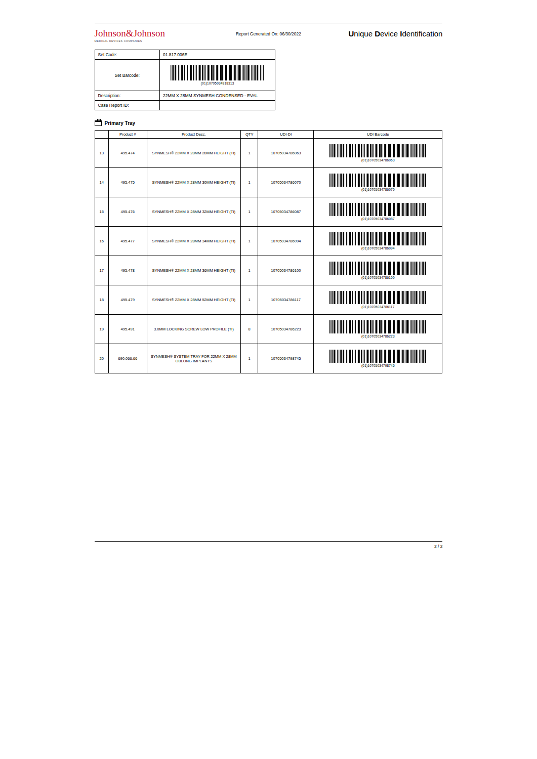Johnson&Johnson
Medical Devices Companies
Report Generated On: 06/30/2022
Unique Device Identification
| Set Code: | 01.817.006E |
| Set Barcode: | (01)10705034818313 |
| Description: | 22MM X 28MM SYNMESH CONDENSED - EVAL |
| Case Report ID: | |
Primary Tray
| | Product # | Product Desc. | QTY | UDI-DI | UDI Barcode |
| --- | --- | --- | --- | --- | --- |
| 13 | 495.474 | SYNMESH® 22MM X 28MM 28MM HEIGHT (TI) | 1 | 10705034786063 | (01)10705034786063 |
| 14 | 495.475 | SYNMESH® 22MM X 28MM 30MM HEIGHT (TI) | 1 | 10705034786070 | (01)10705034786070 |
| 15 | 495.476 | SYNMESH® 22MM X 28MM 32MM HEIGHT (TI) | 1 | 10705034786087 | (01)10705034786087 |
| 16 | 495.477 | SYNMESH® 22MM X 28MM 34MM HEIGHT (TI) | 1 | 10705034786094 | (01)10705034786094 |
| 17 | 495.478 | SYNMESH® 22MM X 28MM 36MM HEIGHT (TI) | 1 | 10705034786100 | (01)10705034786100 |
| 18 | 495.479 | SYNMESH® 22MM X 28MM 52MM HEIGHT (TI) | 1 | 10705034786117 | (01)10705034786117 |
| 19 | 495.491 | 3.0MM LOCKING SCREW LOW PROFILE (TI) | 8 | 10705034786223 | (01)10705034786223 |
| 20 | 690.066.66 | SYNMESH® SYSTEM TRAY FOR 22MM X 28MM OBLONG IMPLANTS | 1 | 10705034798745 | (01)10705034798745 |
2 / 2